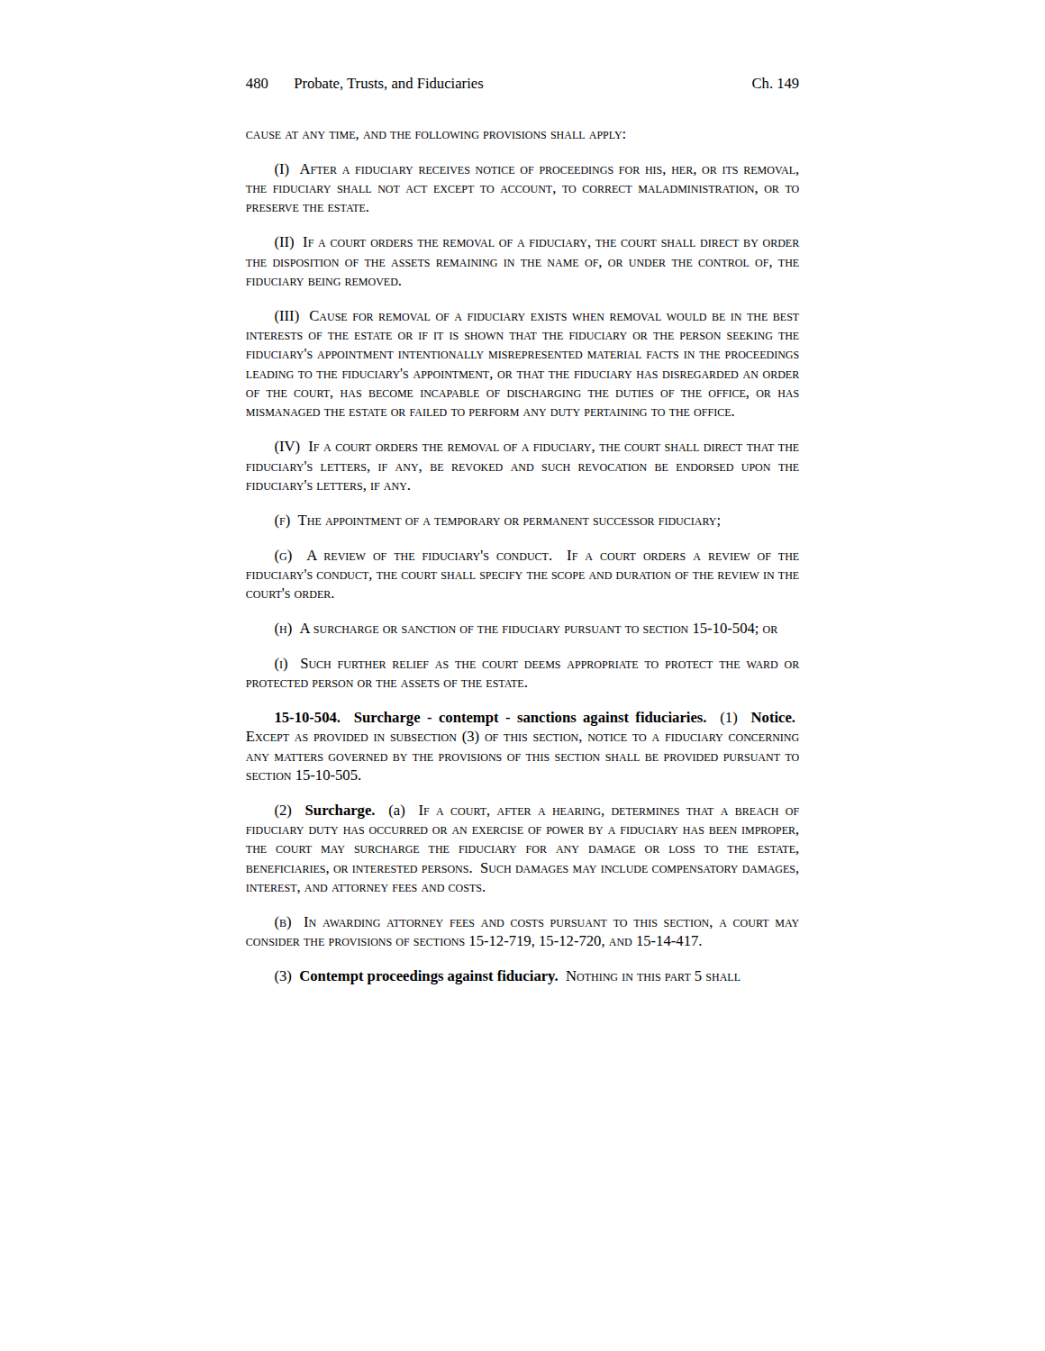480 Probate, Trusts, and Fiduciaries Ch. 149
cause at any time, and the following provisions shall apply:
(I) After a fiduciary receives notice of proceedings for his, her, or its removal, the fiduciary shall not act except to account, to correct maladministration, or to preserve the estate.
(II) If a court orders the removal of a fiduciary, the court shall direct by order the disposition of the assets remaining in the name of, or under the control of, the fiduciary being removed.
(III) Cause for removal of a fiduciary exists when removal would be in the best interests of the estate or if it is shown that the fiduciary or the person seeking the fiduciary's appointment intentionally misrepresented material facts in the proceedings leading to the fiduciary's appointment, or that the fiduciary has disregarded an order of the court, has become incapable of discharging the duties of the office, or has mismanaged the estate or failed to perform any duty pertaining to the office.
(IV) If a court orders the removal of a fiduciary, the court shall direct that the fiduciary's letters, if any, be revoked and such revocation be endorsed upon the fiduciary's letters, if any.
(f) The appointment of a temporary or permanent successor fiduciary;
(g) A review of the fiduciary's conduct. If a court orders a review of the fiduciary's conduct, the court shall specify the scope and duration of the review in the court's order.
(h) A surcharge or sanction of the fiduciary pursuant to section 15-10-504; or
(i) Such further relief as the court deems appropriate to protect the ward or protected person or the assets of the estate.
15-10-504. Surcharge - contempt - sanctions against fiduciaries. (1) Notice. Except as provided in subsection (3) of this section, notice to a fiduciary concerning any matters governed by the provisions of this section shall be provided pursuant to section 15-10-505.
(2) Surcharge. (a) If a court, after a hearing, determines that a breach of fiduciary duty has occurred or an exercise of power by a fiduciary has been improper, the court may surcharge the fiduciary for any damage or loss to the estate, beneficiaries, or interested persons. Such damages may include compensatory damages, interest, and attorney fees and costs.
(b) In awarding attorney fees and costs pursuant to this section, a court may consider the provisions of sections 15-12-719, 15-12-720, and 15-14-417.
(3) Contempt proceedings against fiduciary. Nothing in this part 5 shall